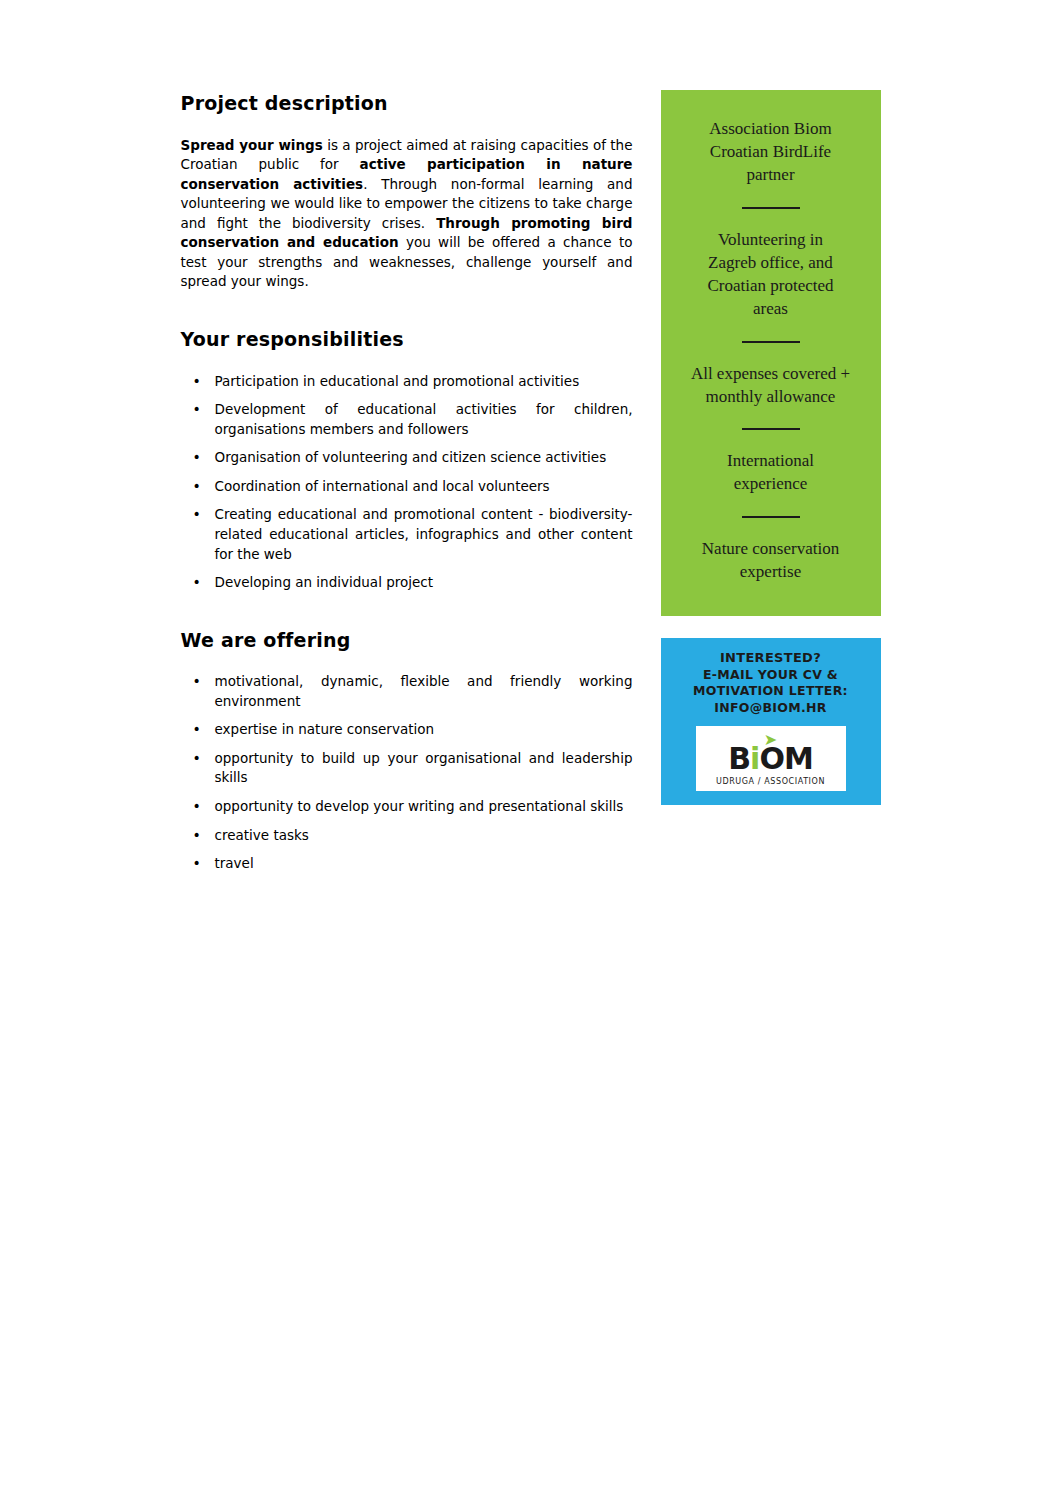Project description
Spread your wings is a project aimed at raising capacities of the Croatian public for active participation in nature conservation activities. Through non-formal learning and volunteering we would like to empower the citizens to take charge and fight the biodiversity crises. Through promoting bird conservation and education you will be offered a chance to test your strengths and weaknesses, challenge yourself and spread your wings.
Your responsibilities
Participation in educational and promotional activities
Development of educational activities for children, organisations members and followers
Organisation of volunteering and citizen science activities
Coordination of international and local volunteers
Creating educational and promotional content - biodiversity-related educational articles, infographics and other content for the web
Developing an individual project
We are offering
motivational, dynamic, flexible and friendly working environment
expertise in nature conservation
opportunity to build up your organisational and leadership skills
opportunity to develop your writing and presentational skills
creative tasks
travel
Association Biom
Croatian BirdLife
partner
Volunteering in
Zagreb office, and
Croatian protected
areas
All expenses covered +
monthly allowance
International
experience
Nature conservation
expertise
INTERESTED?
E-MAIL YOUR CV &
MOTIVATION LETTER:
INFO@BIOM.HR
➤
Bi OM
UDRUGA / ASSOCIATION